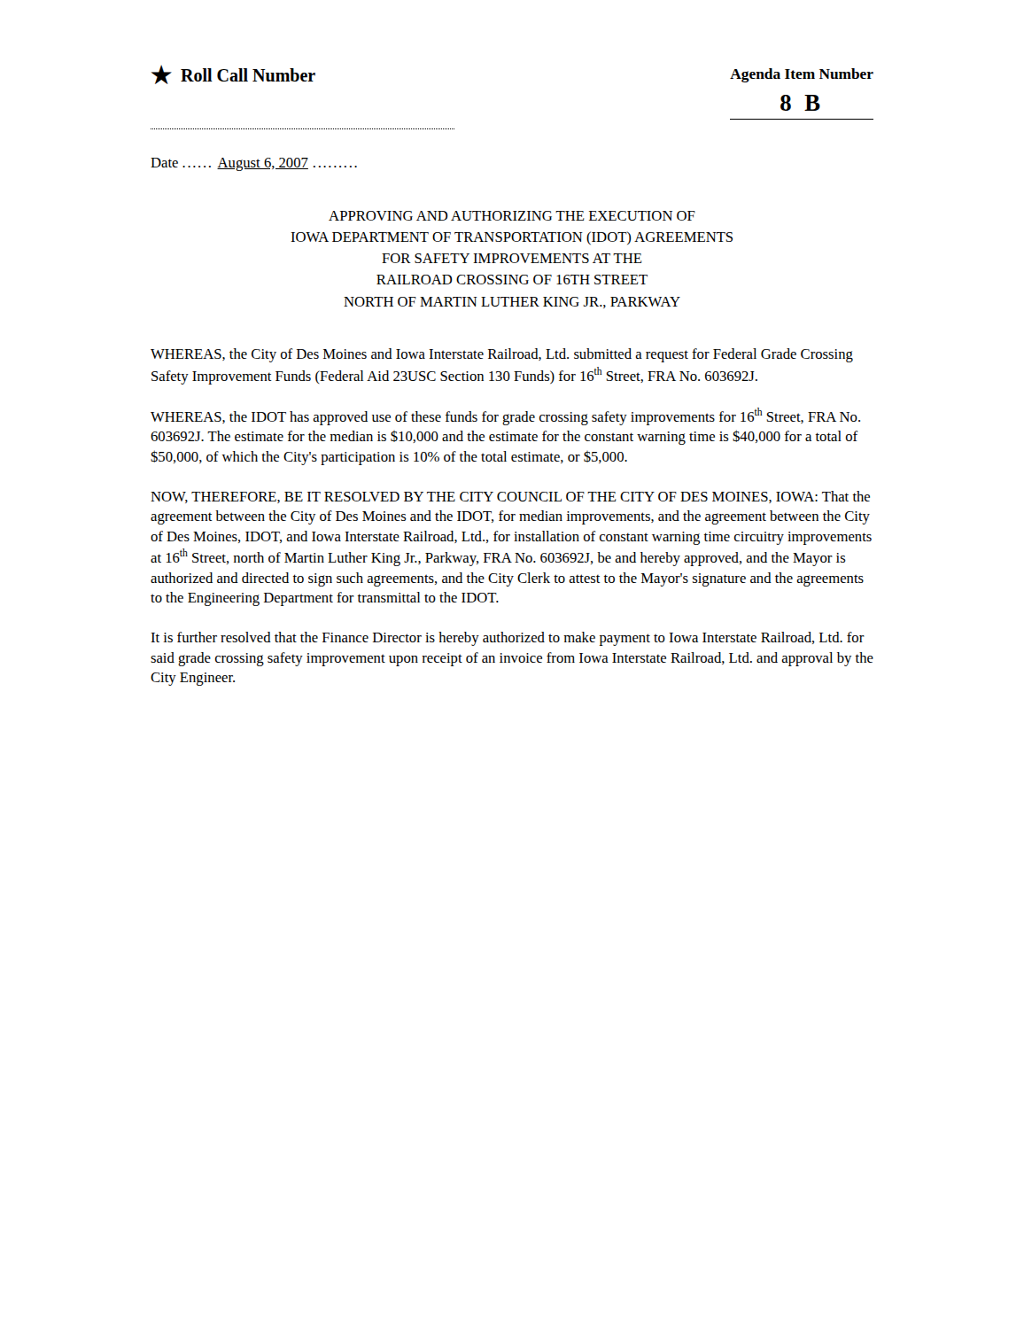★ Roll Call Number
Agenda Item Number 8 B
Date ...... August 6, 2007.........
APPROVING AND AUTHORIZING THE EXECUTION OF
IOWA DEPARTMENT OF TRANSPORTATION (IDOT) AGREEMENTS
FOR SAFETY IMPROVEMENTS AT THE
RAILROAD CROSSING OF 16TH STREET
NORTH OF MARTIN LUTHER KING JR., PARKWAY
WHEREAS, the City of Des Moines and Iowa Interstate Railroad, Ltd. submitted a request for Federal Grade Crossing Safety Improvement Funds (Federal Aid 23USC Section 130 Funds) for 16th Street, FRA No. 603692J.
WHEREAS, the IDOT has approved use of these funds for grade crossing safety improvements for 16th Street, FRA No. 603692J. The estimate for the median is $10,000 and the estimate for the constant warning time is $40,000 for a total of $50,000, of which the City's participation is 10% of the total estimate, or $5,000.
NOW, THEREFORE, BE IT RESOLVED BY THE CITY COUNCIL OF THE CITY OF DES MOINES, IOWA: That the agreement between the City of Des Moines and the IDOT, for median improvements, and the agreement between the City of Des Moines, IDOT, and Iowa Interstate Railroad, Ltd., for installation of constant warning time circuitry improvements at 16th Street, north of Martin Luther King Jr., Parkway, FRA No. 603692J, be and hereby approved, and the Mayor is authorized and directed to sign such agreements, and the City Clerk to attest to the Mayor's signature and the agreements to the Engineering Department for transmittal to the IDOT.
It is further resolved that the Finance Director is hereby authorized to make payment to Iowa Interstate Railroad, Ltd. for said grade crossing safety improvement upon receipt of an invoice from Iowa Interstate Railroad, Ltd. and approval by the City Engineer.